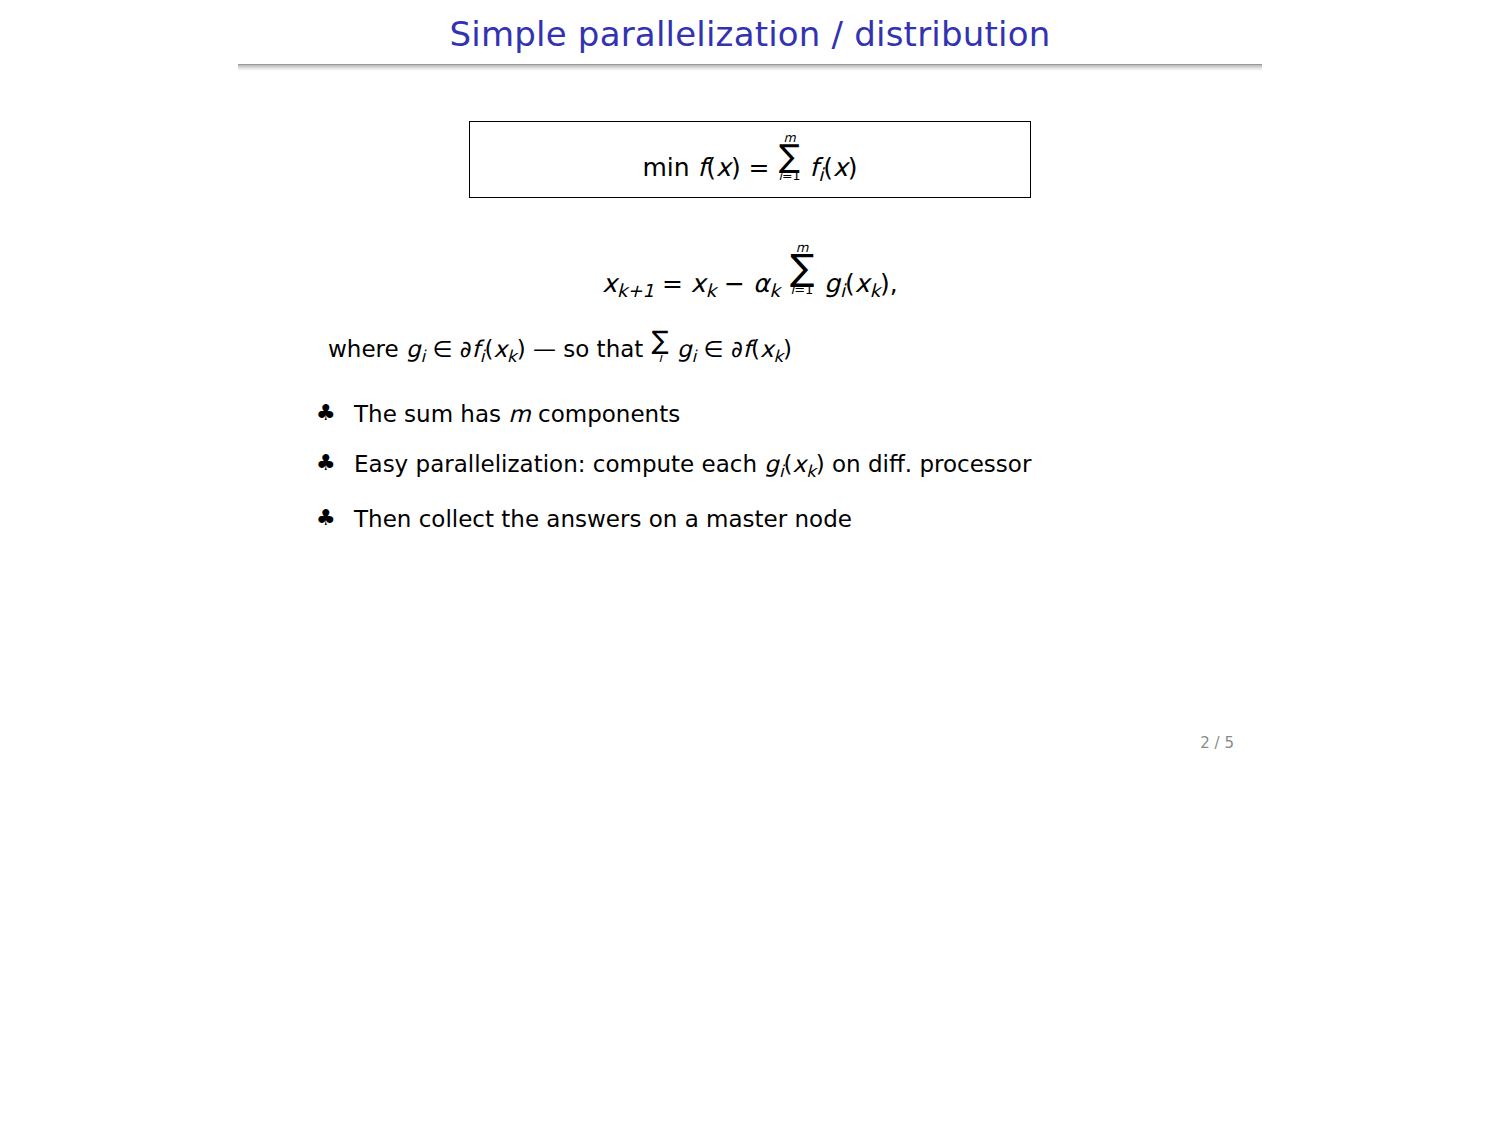Simple parallelization / distribution
min f(x) = m∑i=1 fi(x)
xk+1 = xk − αk m∑i=1 gi(xk),
where gi ∈ ∂fi(xk) — so that ∑i gi ∈ ∂f(xk)
The sum has m components
Easy parallelization: compute each gi(xk) on diff. processor
Then collect the answers on a master node
2 / 5